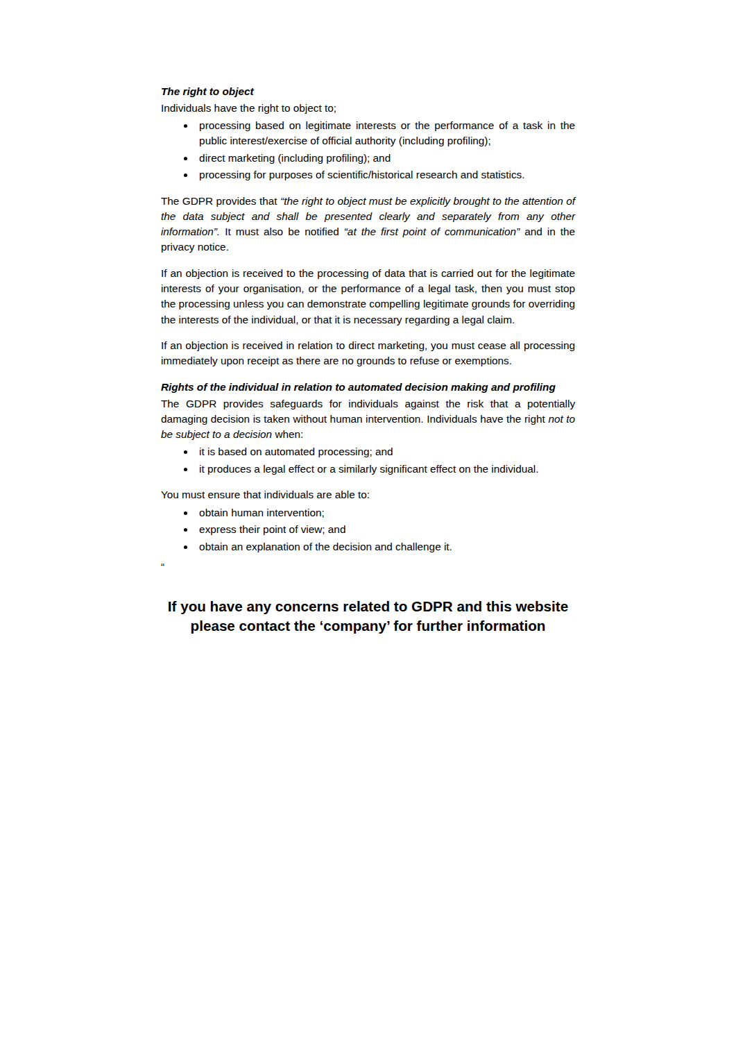The right to object
Individuals have the right to object to;
processing based on legitimate interests or the performance of a task in the public interest/exercise of official authority (including profiling);
direct marketing (including profiling); and
processing for purposes of scientific/historical research and statistics.
The GDPR provides that “the right to object must be explicitly brought to the attention of the data subject and shall be presented clearly and separately from any other information”. It must also be notified “at the first point of communication” and in the privacy notice.
If an objection is received to the processing of data that is carried out for the legitimate interests of your organisation, or the performance of a legal task, then you must stop the processing unless you can demonstrate compelling legitimate grounds for overriding the interests of the individual, or that it is necessary regarding a legal claim.
If an objection is received in relation to direct marketing, you must cease all processing immediately upon receipt as there are no grounds to refuse or exemptions.
Rights of the individual in relation to automated decision making and profiling
The GDPR provides safeguards for individuals against the risk that a potentially damaging decision is taken without human intervention. Individuals have the right not to be subject to a decision when:
it is based on automated processing; and
it produces a legal effect or a similarly significant effect on the individual.
You must ensure that individuals are able to:
obtain human intervention;
express their point of view; and
obtain an explanation of the decision and challenge it.
“
If you have any concerns related to GDPR and this website please contact the ‘company’ for further information